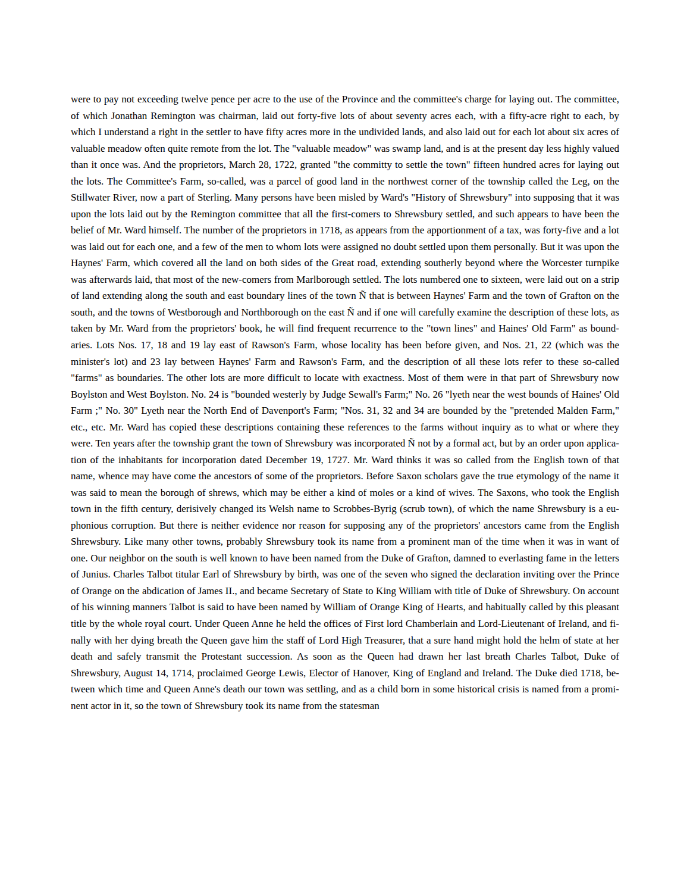were to pay not exceeding twelve pence per acre to the use of the Province and the committee's charge for laying out. The committee, of which Jonathan Remington was chairman, laid out forty-five lots of about seventy acres each, with a fifty-acre right to each, by which I understand a right in the settler to have fifty acres more in the undivided lands, and also laid out for each lot about six acres of valuable meadow often quite remote from the lot. The "valuable meadow" was swamp land, and is at the present day less highly valued than it once was. And the proprietors, March 28, 1722, granted "the committy to settle the town" fifteen hundred acres for laying out the lots. The Committee's Farm, so-called, was a parcel of good land in the northwest corner of the township called the Leg, on the Stillwater River, now a part of Sterling. Many persons have been misled by Ward's "History of Shrewsbury" into supposing that it was upon the lots laid out by the Remington committee that all the first-comers to Shrewsbury settled, and such appears to have been the belief of Mr. Ward himself. The number of the proprietors in 1718, as appears from the apportionment of a tax, was forty-five and a lot was laid out for each one, and a few of the men to whom lots were assigned no doubt settled upon them personally. But it was upon the Haynes' Farm, which covered all the land on both sides of the Great road, extending southerly beyond where the Worcester turnpike was afterwards laid, that most of the new-comers from Marlborough settled. The lots numbered one to sixteen, were laid out on a strip of land extending along the south and east boundary lines of the town Ñ that is between Haynes' Farm and the town of Grafton on the south, and the towns of Westborough and Northborough on the east Ñ and if one will carefully examine the description of these lots, as taken by Mr. Ward from the proprietors' book, he will find frequent recurrence to the "town lines" and Haines' Old Farm" as boundaries. Lots Nos. 17, 18 and 19 lay east of Rawson's Farm, whose locality has been before given, and Nos. 21, 22 (which was the minister's lot) and 23 lay between Haynes' Farm and Rawson's Farm, and the description of all these lots refer to these so-called "farms" as boundaries. The other lots are more difficult to locate with exactness. Most of them were in that part of Shrewsbury now Boylston and West Boylston. No. 24 is "bounded westerly by Judge Sewall's Farm;" No. 26 "lyeth near the west bounds of Haines' Old Farm ;" No. 30" Lyeth near the North End of Davenport's Farm; "Nos. 31, 32 and 34 are bounded by the "pretended Malden Farm," etc., etc. Mr. Ward has copied these descriptions containing these references to the farms without inquiry as to what or where they were. Ten years after the township grant the town of Shrewsbury was incorporated Ñ not by a formal act, but by an order upon application of the inhabitants for incorporation dated December 19, 1727. Mr. Ward thinks it was so called from the English town of that name, whence may have come the ancestors of some of the proprietors. Before Saxon scholars gave the true etymology of the name it was said to mean the borough of shrews, which may be either a kind of moles or a kind of wives. The Saxons, who took the English town in the fifth century, derisively changed its Welsh name to Scrobbes-Byrig (scrub town), of which the name Shrewsbury is a euphonious corruption. But there is neither evidence nor reason for supposing any of the proprietors' ancestors came from the English Shrewsbury. Like many other towns, probably Shrewsbury took its name from a prominent man of the time when it was in want of one. Our neighbor on the south is well known to have been named from the Duke of Grafton, damned to everlasting fame in the letters of Junius. Charles Talbot titular Earl of Shrewsbury by birth, was one of the seven who signed the declaration inviting over the Prince of Orange on the abdication of James II., and became Secretary of State to King William with title of Duke of Shrewsbury. On account of his winning manners Talbot is said to have been named by William of Orange King of Hearts, and habitually called by this pleasant title by the whole royal court. Under Queen Anne he held the offices of First lord Chamberlain and Lord-Lieutenant of Ireland, and finally with her dying breath the Queen gave him the staff of Lord High Treasurer, that a sure hand might hold the helm of state at her death and safely transmit the Protestant succession. As soon as the Queen had drawn her last breath Charles Talbot, Duke of Shrewsbury, August 14, 1714, proclaimed George Lewis, Elector of Hanover, King of England and Ireland. The Duke died 1718, between which time and Queen Anne's death our town was settling, and as a child born in some historical crisis is named from a prominent actor in it, so the town of Shrewsbury took its name from the statesman